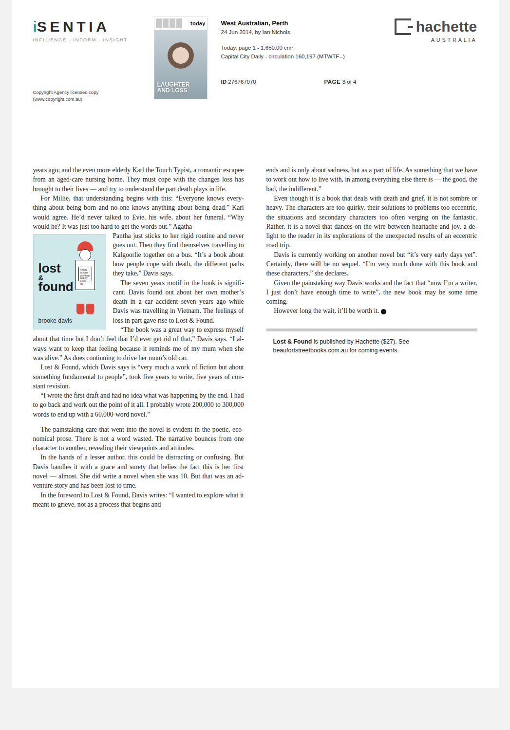i SENTIA
INFLUENCE · INFORM · INSIGHT
Copyright Agency licensed copy
(www.copyright.com.au)
today
LAUGHTER
AND LOSS
West Australian, Perth
24 Jun 2014, by Ian Nichols
Today, page 1 - 1,650.00 cm²
Capital City Daily - circulation 160,197 (MTWTF--)
ID 276767070
PAGE 3 of 4
hachette
AUSTRALIA
years ago; and the even more elderly Karl the Touch Typist, a romantic escapee from an aged-care nursing home. They must cope with the changes loss has brought to their lives — and try to understand the part death plays in life.
For Millie, that understanding begins with this: “Everyone knows everything about being born and no-one knows anything about being dead.” Karl would agree. He’d never talked to Evie, his wife, about her funeral. “Why would he? It was just too hard to get the words out.” Agatha
lost&found
A story
to make
you laugh
and cry
a little
too
brooke davis
Pantha just sticks to her rigid routine and never goes out. Then they find themselves travelling to Kalgoorlie together on a bus. “It’s a book about how people cope with death, the different paths they take,” Davis says.
The seven years motif in the book is significant. Davis found out about her own mother’s death in a car accident seven years ago while Davis was travelling in Vietnam. The feelings of loss in part gave rise to Lost & Found.
“The book was a great way to express myself about that time but I don’t feel that I’d ever get rid of that,” Davis says. “I always want to keep that feeling because it reminds me of my mum when she was alive.” As does continuing to drive her mum’s old car.
Lost & Found, which Davis says is “very much a work of fiction but about something fundamental to people”, took five years to write, five years of constant revision.
“I wrote the first draft and had no idea what was happening by the end. I had to go back and work out the point of it all. I probably wrote 200,000 to 300,000 words to end up with a 60,000-word novel.”
The painstaking care that went into the novel is evident in the poetic, economical prose. There is not a word wasted. The narrative bounces from one character to another, revealing their viewpoints and attitudes.
In the hands of a lesser author, this could be distracting or confusing. But Davis handles it with a grace and surety that belies the fact this is her first novel — almost. She did write a novel when she was 10. But that was an adventure story and has been lost to time.
In the foreword to Lost & Found, Davis writes: “I wanted to explore what it meant to grieve, not as a process that begins and
ends and is only about sadness, but as a part of life. As something that we have to work out how to live with, in among everything else there is — the good, the bad, the indifferent.”
Even though it is a book that deals with death and grief, it is not sombre or heavy. The characters are too quirky, their solutions to problems too eccentric, the situations and secondary characters too often verging on the fantastic. Rather, it is a novel that dances on the wire between heartache and joy, a delight to the reader in its explorations of the unexpected results of an eccentric road trip.
Davis is currently working on another novel but “it’s very early days yet”. Certainly, there will be no sequel. “I’m very much done with this book and these characters,” she declares.
Given the painstaking way Davis works and the fact that “now I’m a writer, I just don’t have enough time to write”, the new book may be some time coming.
However long the wait, it’ll be worth it.❶
Lost & Found is published by Hachette ($27). See beaufortstreetbooks.com.au for coming events.